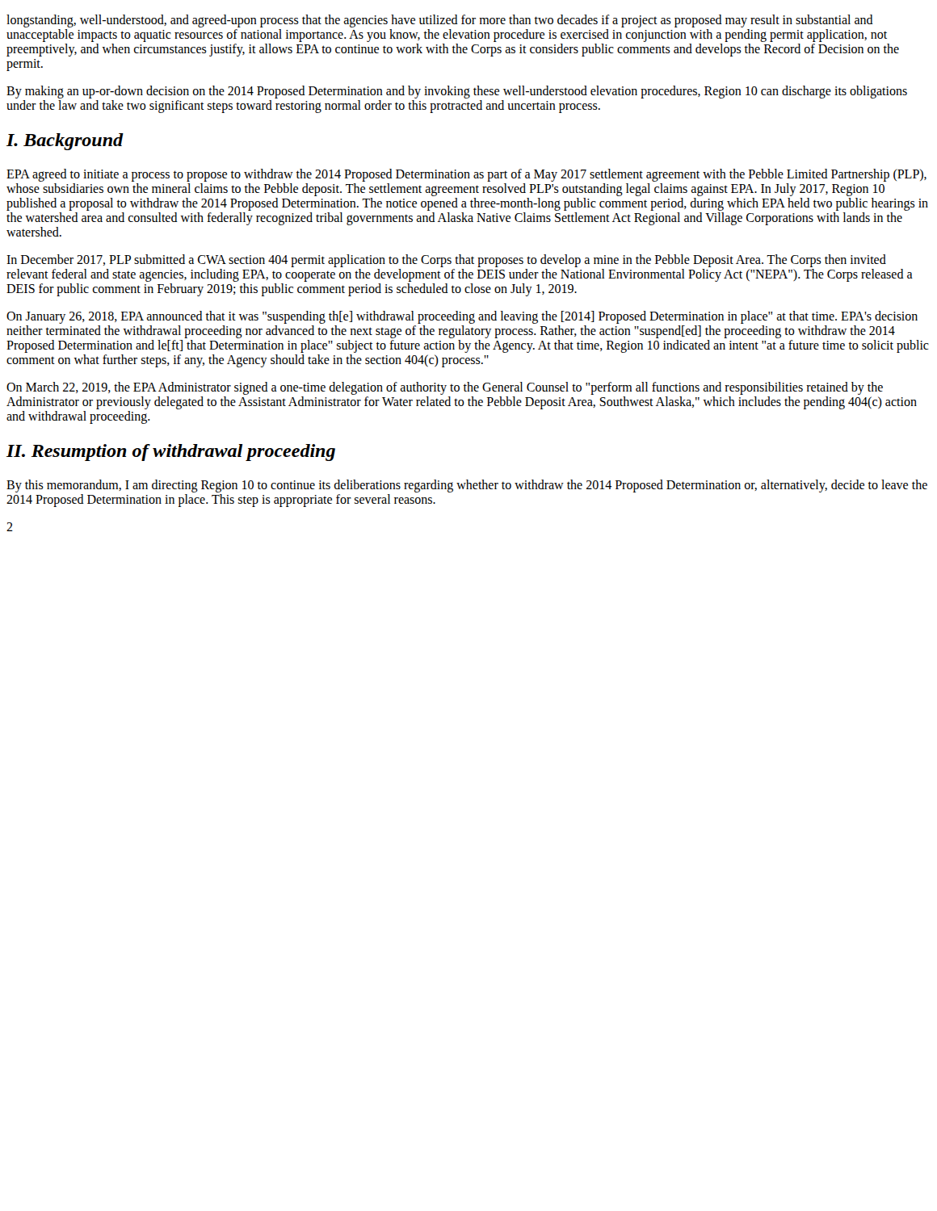longstanding, well-understood, and agreed-upon process that the agencies have utilized for more than two decades if a project as proposed may result in substantial and unacceptable impacts to aquatic resources of national importance. As you know, the elevation procedure is exercised in conjunction with a pending permit application, not preemptively, and when circumstances justify, it allows EPA to continue to work with the Corps as it considers public comments and develops the Record of Decision on the permit.
By making an up-or-down decision on the 2014 Proposed Determination and by invoking these well-understood elevation procedures, Region 10 can discharge its obligations under the law and take two significant steps toward restoring normal order to this protracted and uncertain process.
I. Background
EPA agreed to initiate a process to propose to withdraw the 2014 Proposed Determination as part of a May 2017 settlement agreement with the Pebble Limited Partnership (PLP), whose subsidiaries own the mineral claims to the Pebble deposit. The settlement agreement resolved PLP's outstanding legal claims against EPA. In July 2017, Region 10 published a proposal to withdraw the 2014 Proposed Determination. The notice opened a three-month-long public comment period, during which EPA held two public hearings in the watershed area and consulted with federally recognized tribal governments and Alaska Native Claims Settlement Act Regional and Village Corporations with lands in the watershed.
In December 2017, PLP submitted a CWA section 404 permit application to the Corps that proposes to develop a mine in the Pebble Deposit Area. The Corps then invited relevant federal and state agencies, including EPA, to cooperate on the development of the DEIS under the National Environmental Policy Act ("NEPA"). The Corps released a DEIS for public comment in February 2019; this public comment period is scheduled to close on July 1, 2019.
On January 26, 2018, EPA announced that it was "suspending th[e] withdrawal proceeding and leaving the [2014] Proposed Determination in place" at that time. EPA's decision neither terminated the withdrawal proceeding nor advanced to the next stage of the regulatory process. Rather, the action "suspend[ed] the proceeding to withdraw the 2014 Proposed Determination and le[ft] that Determination in place" subject to future action by the Agency. At that time, Region 10 indicated an intent "at a future time to solicit public comment on what further steps, if any, the Agency should take in the section 404(c) process."
On March 22, 2019, the EPA Administrator signed a one-time delegation of authority to the General Counsel to "perform all functions and responsibilities retained by the Administrator or previously delegated to the Assistant Administrator for Water related to the Pebble Deposit Area, Southwest Alaska," which includes the pending 404(c) action and withdrawal proceeding.
II. Resumption of withdrawal proceeding
By this memorandum, I am directing Region 10 to continue its deliberations regarding whether to withdraw the 2014 Proposed Determination or, alternatively, decide to leave the 2014 Proposed Determination in place. This step is appropriate for several reasons.
2